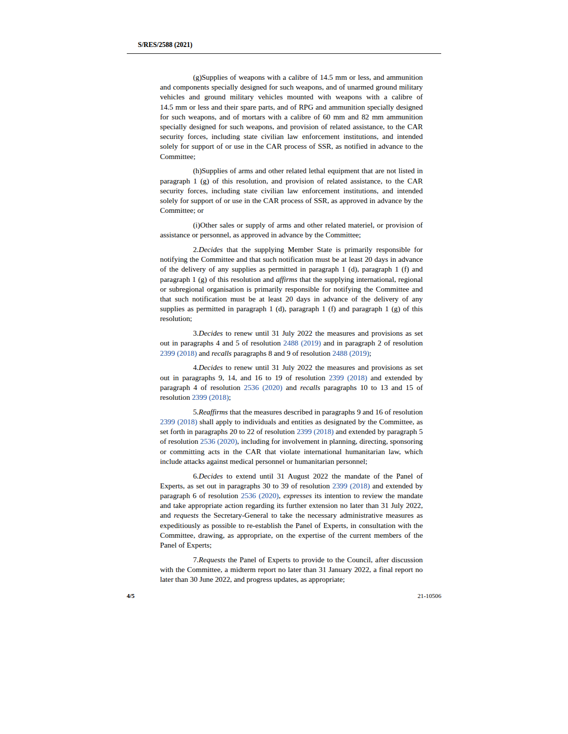S/RES/2588 (2021)
(g) Supplies of weapons with a calibre of 14.5 mm or less, and ammunition and components specially designed for such weapons, and of unarmed ground military vehicles and ground military vehicles mounted with weapons with a calibre of 14.5 mm or less and their spare parts, and of RPG and ammunition specially designed for such weapons, and of mortars with a calibre of 60 mm and 82 mm ammunition specially designed for such weapons, and provision of related assistance, to the CAR security forces, including state civilian law enforcement institutions, and intended solely for support of or use in the CAR process of SSR, as notified in advance to the Committee;
(h) Supplies of arms and other related lethal equipment that are not listed in paragraph 1 (g) of this resolution, and provision of related assistance, to the CAR security forces, including state civilian law enforcement institutions, and intended solely for support of or use in the CAR process of SSR, as approved in advance by the Committee; or
(i) Other sales or supply of arms and other related materiel, or provision of assistance or personnel, as approved in advance by the Committee;
2. Decides that the supplying Member State is primarily responsible for notifying the Committee and that such notification must be at least 20 days in advance of the delivery of any supplies as permitted in paragraph 1 (d), paragraph 1 (f) and paragraph 1 (g) of this resolution and affirms that the supplying international, regional or subregional organisation is primarily responsible for notifying the Committee and that such notification must be at least 20 days in advance of the delivery of any supplies as permitted in paragraph 1 (d), paragraph 1 (f) and paragraph 1 (g) of this resolution;
3. Decides to renew until 31 July 2022 the measures and provisions as set out in paragraphs 4 and 5 of resolution 2488 (2019) and in paragraph 2 of resolution 2399 (2018) and recalls paragraphs 8 and 9 of resolution 2488 (2019);
4. Decides to renew until 31 July 2022 the measures and provisions as set out in paragraphs 9, 14, and 16 to 19 of resolution 2399 (2018) and extended by paragraph 4 of resolution 2536 (2020) and recalls paragraphs 10 to 13 and 15 of resolution 2399 (2018);
5. Reaffirms that the measures described in paragraphs 9 and 16 of resolution 2399 (2018) shall apply to individuals and entities as designated by the Committee, as set forth in paragraphs 20 to 22 of resolution 2399 (2018) and extended by paragraph 5 of resolution 2536 (2020), including for involvement in planning, directing, sponsoring or committing acts in the CAR that violate international humanitarian law, which include attacks against medical personnel or humanitarian personnel;
6. Decides to extend until 31 August 2022 the mandate of the Panel of Experts, as set out in paragraphs 30 to 39 of resolution 2399 (2018) and extended by paragraph 6 of resolution 2536 (2020), expresses its intention to review the mandate and take appropriate action regarding its further extension no later than 31 July 2022, and requests the Secretary-General to take the necessary administrative measures as expeditiously as possible to re-establish the Panel of Experts, in consultation with the Committee, drawing, as appropriate, on the expertise of the current members of the Panel of Experts;
7. Requests the Panel of Experts to provide to the Council, after discussion with the Committee, a midterm report no later than 31 January 2022, a final report no later than 30 June 2022, and progress updates, as appropriate;
4/5 21-10506